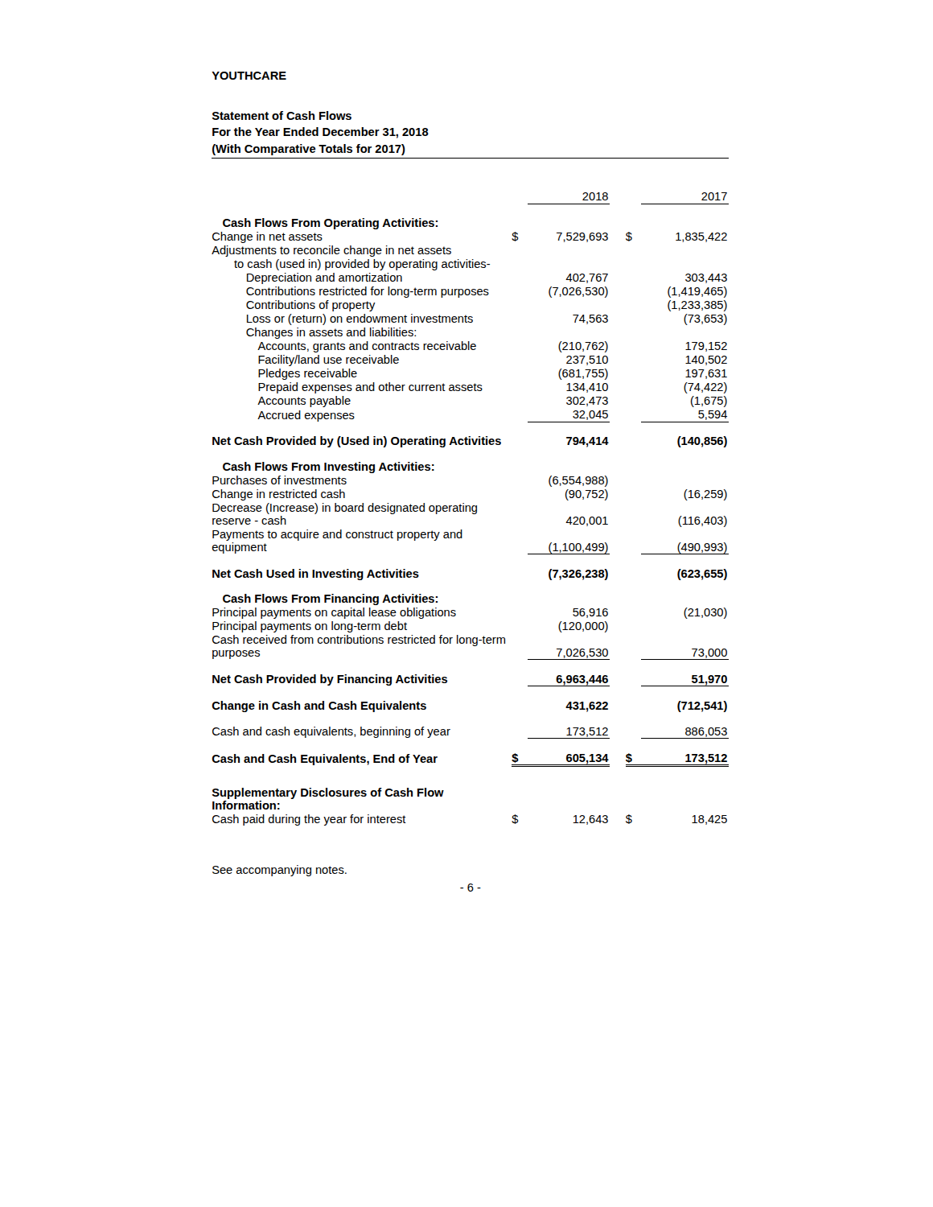YOUTHCARE
Statement of Cash Flows
For the Year Ended December 31, 2018
(With Comparative Totals for 2017)
| | | 2018 | | | 2017 |
| Cash Flows From Operating Activities: | | | | | |
| Change in net assets | $ | 7,529,693 | | $ | 1,835,422 |
| Adjustments to reconcile change in net assets | | | | | |
| to cash (used in) provided by operating activities- | | | | | |
| Depreciation and amortization | | 402,767 | | | 303,443 |
| Contributions restricted for long-term purposes | | (7,026,530) | | | (1,419,465) |
| Contributions of property | | | | | (1,233,385) |
| Loss or (return) on endowment investments | | 74,563 | | | (73,653) |
| Changes in assets and liabilities: | | | | | |
| Accounts, grants and contracts receivable | | (210,762) | | | 179,152 |
| Facility/land use receivable | | 237,510 | | | 140,502 |
| Pledges receivable | | (681,755) | | | 197,631 |
| Prepaid expenses and other current assets | | 134,410 | | | (74,422) |
| Accounts payable | | 302,473 | | | (1,675) |
| Accrued expenses | | 32,045 | | | 5,594 |
| Net Cash Provided by (Used in) Operating Activities | | 794,414 | | | (140,856) |
| Cash Flows From Investing Activities: | | | | | |
| Purchases of investments | | (6,554,988) | | | |
| Change in restricted cash | | (90,752) | | | (16,259) |
| Decrease (Increase) in board designated operating reserve - cash | | 420,001 | | | (116,403) |
| Payments to acquire and construct property and equipment | | (1,100,499) | | | (490,993) |
| Net Cash Used in Investing Activities | | (7,326,238) | | | (623,655) |
| Cash Flows From Financing Activities: | | | | | |
| Principal payments on capital lease obligations | | 56,916 | | | (21,030) |
| Principal payments on long-term debt | | (120,000) | | | |
| Cash received from contributions restricted for long-term purposes | | 7,026,530 | | | 73,000 |
| Net Cash Provided by Financing Activities | | 6,963,446 | | | 51,970 |
| Change in Cash and Cash Equivalents | | 431,622 | | | (712,541) |
| Cash and cash equivalents, beginning of year | | 173,512 | | | 886,053 |
| Cash and Cash Equivalents, End of Year | $ | 605,134 | | $ | 173,512 |
| Supplementary Disclosures of Cash Flow Information: | | | | | |
| Cash paid during the year for interest | $ | 12,643 | | $ | 18,425 |
See accompanying notes.
- 6 -